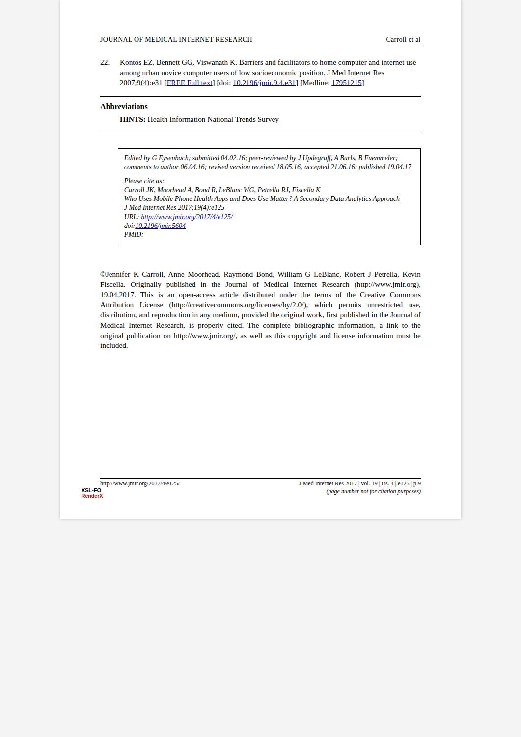Journal of Medical Internet Research Carroll et al
22. Kontos EZ, Bennett GG, Viswanath K. Barriers and facilitators to home computer and internet use among urban novice computer users of low socioeconomic position. J Med Internet Res 2007;9(4):e31 [FREE Full text] [doi: 10.2196/jmir.9.4.e31] [Medline: 17951215]
Abbreviations
HINTS: Health Information National Trends Survey
Edited by G Eysenbach; submitted 04.02.16; peer-reviewed by J Updegraff, A Burls, B Fuemmeler; comments to author 06.04.16; revised version received 18.05.16; accepted 21.06.16; published 19.04.17
Please cite as:
Carroll JK, Moorhead A, Bond R, LeBlanc WG, Petrella RJ, Fiscella K Who Uses Mobile Phone Health Apps and Does Use Matter? A Secondary Data Analytics Approach J Med Internet Res 2017;19(4):e125 URL: http://www.jmir.org/2017/4/e125/ doi:10.2196/jmir.5604 PMID:
©Jennifer K Carroll, Anne Moorhead, Raymond Bond, William G LeBlanc, Robert J Petrella, Kevin Fiscella. Originally published in the Journal of Medical Internet Research (http://www.jmir.org), 19.04.2017. This is an open-access article distributed under the terms of the Creative Commons Attribution License (http://creativecommons.org/licenses/by/2.0/), which permits unrestricted use, distribution, and reproduction in any medium, provided the original work, first published in the Journal of Medical Internet Research, is properly cited. The complete bibliographic information, a link to the original publication on http://www.jmir.org/, as well as this copyright and license information must be included.
http://www.jmir.org/2017/4/e125/ J Med Internet Res 2017 | vol. 19 | iss. 4 | e125 | p.9
(page number not for citation purposes)
XSL•FO
Render X